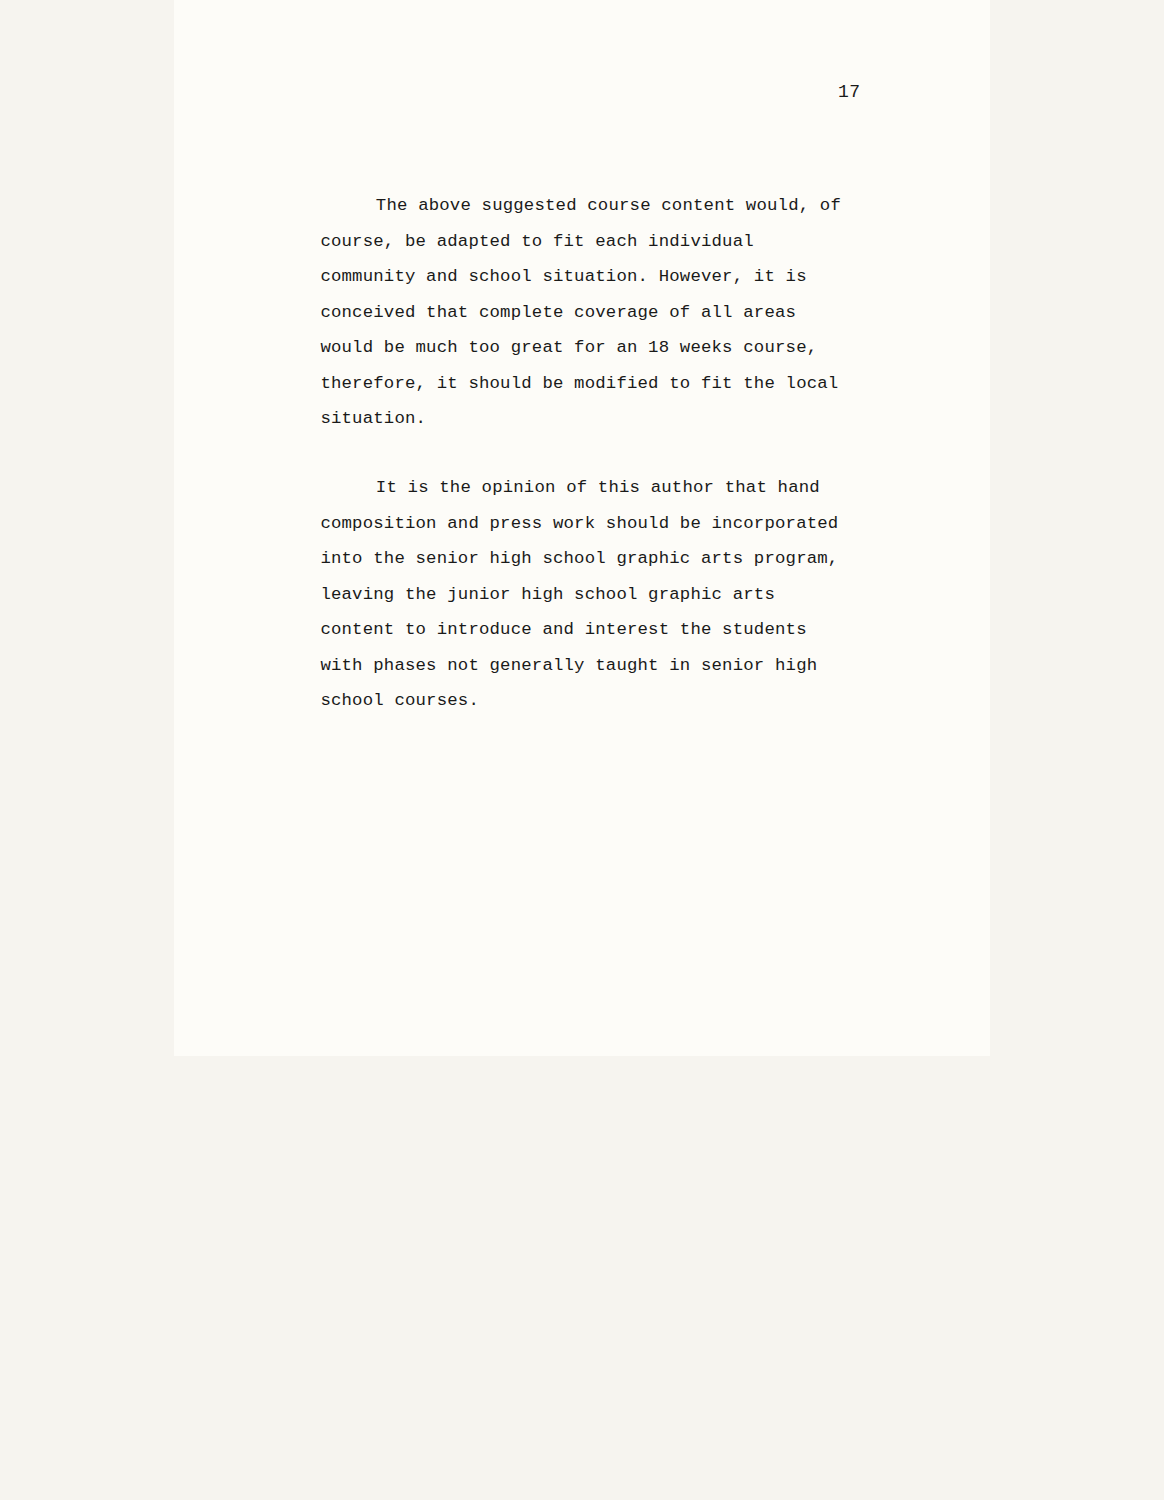17
The above suggested course content would, of course, be adapted to fit each individual community and school situation. However, it is conceived that complete coverage of all areas would be much too great for an 18 weeks course, therefore, it should be modified to fit the local situation.
It is the opinion of this author that hand composition and press work should be incorporated into the senior high school graphic arts program, leaving the junior high school graphic arts content to introduce and interest the students with phases not generally taught in senior high school courses.